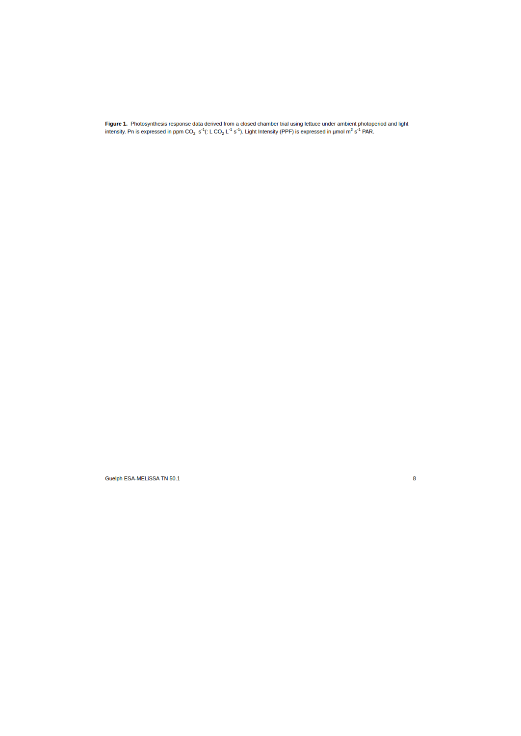Figure 1. Photosynthesis response data derived from a closed chamber trial using lettuce under ambient photoperiod and light intensity. Pn is expressed in ppm CO2 s-1(: L CO2 L-1 s-1). Light Intensity (PPF) is expressed in µmol m2 s-1 PAR.
Guelph ESA-MELiSSA TN 50.1 8